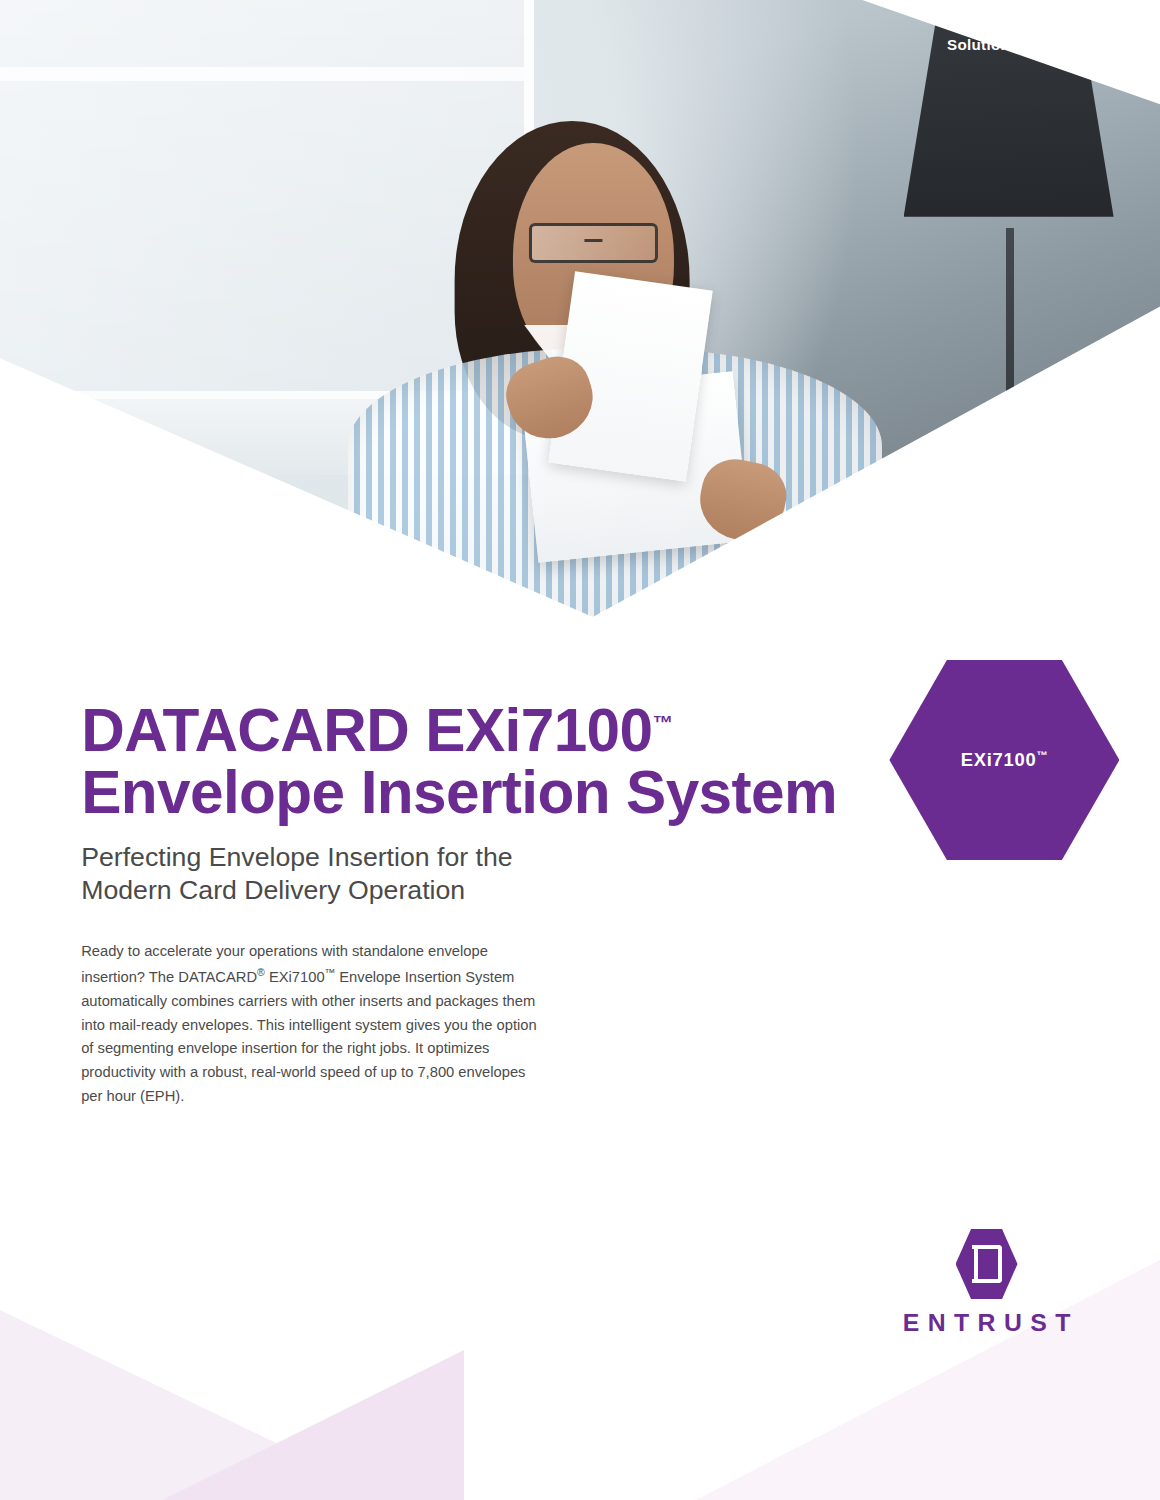Solution Brochure
EXi7100™
DATACARD EXi7100™ Envelope Insertion System
Perfecting Envelope Insertion for the Modern Card Delivery Operation
Ready to accelerate your operations with standalone envelope insertion? The DATACARD® EXi7100™ Envelope Insertion System automatically combines carriers with other inserts and packages them into mail-ready envelopes. This intelligent system gives you the option of segmenting envelope insertion for the right jobs. It optimizes productivity with a robust, real-world speed of up to 7,800 envelopes per hour (EPH).
ENTRUST